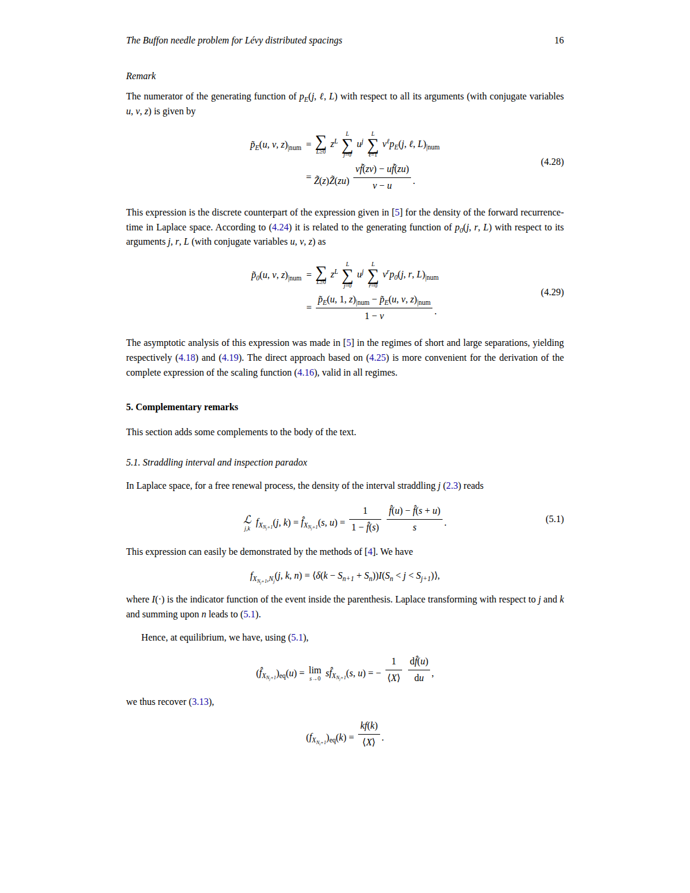The Buffon needle problem for Lévy distributed spacings 16
Remark
The numerator of the generating function of pE(j, ℓ, L) with respect to all its arguments (with conjugate variables u, v, z) is given by
| p̃ E ( u , v , z ) /num | = | ∑ L ≥0 z L L ∑ j =0 u j L ∑ ℓ =1 v ℓ p E ( j , ℓ , L ) /num |
| | = | Z̃ ( z ) Z̃ ( zu ) v f̃ ( zv ) − u f̃ ( zu ) v − u . |
(4.28)
This expression is the discrete counterpart of the expression given in [5] for the density of the forward recurrence-time in Laplace space. According to (4.24) it is related to the generating function of p0(j, r, L) with respect to its arguments j, r, L (with conjugate variables u, v, z) as
| p̃ 0 ( u , v , z ) /num | = | ∑ L ≥0 z L L ∑ j =0 u j L ∑ r =0 v r p 0 ( j , r , L ) /num |
| | = | p̃ E ( u , 1, z ) /num − p̃ E ( u , v , z ) /num 1 − v . |
(4.29)
The asymptotic analysis of this expression was made in [5] in the regimes of short and large separations, yielding respectively (4.18) and (4.19). The direct approach based on (4.25) is more convenient for the derivation of the complete expression of the scaling function (4.16), valid in all regimes.
5. Complementary remarks
This section adds some complements to the body of the text.
5.1. Straddling interval and inspection paradox
In Laplace space, for a free renewal process, the density of the interval straddling j (2.3) reads
ℒj,k fXNj+1(j, k) = f̂XNj+1(s, u) = 11 − f̂(s) f̂(u) − f̂(s + u) s.
(5.1)
This expression can easily be demonstrated by the methods of [4]. We have
fXNj+1,Nj(j, k, n) = ⟨δ(k − Sn+1 + Sn))I(Sn < j < Sj+1)⟩,
where I(·) is the indicator function of the event inside the parenthesis. Laplace transforming with respect to j and k and summing upon n leads to (5.1).
Hence, at equilibrium, we have, using (5.1),
(f̂XNj+1)eq(u) = lim s→0 sf̂XNj+1(s, u) = − 1⟨X⟩ df̂(u) du,
we thus recover (3.13),
(fXNt+1)eq(k) = kf(k)⟨X⟩.